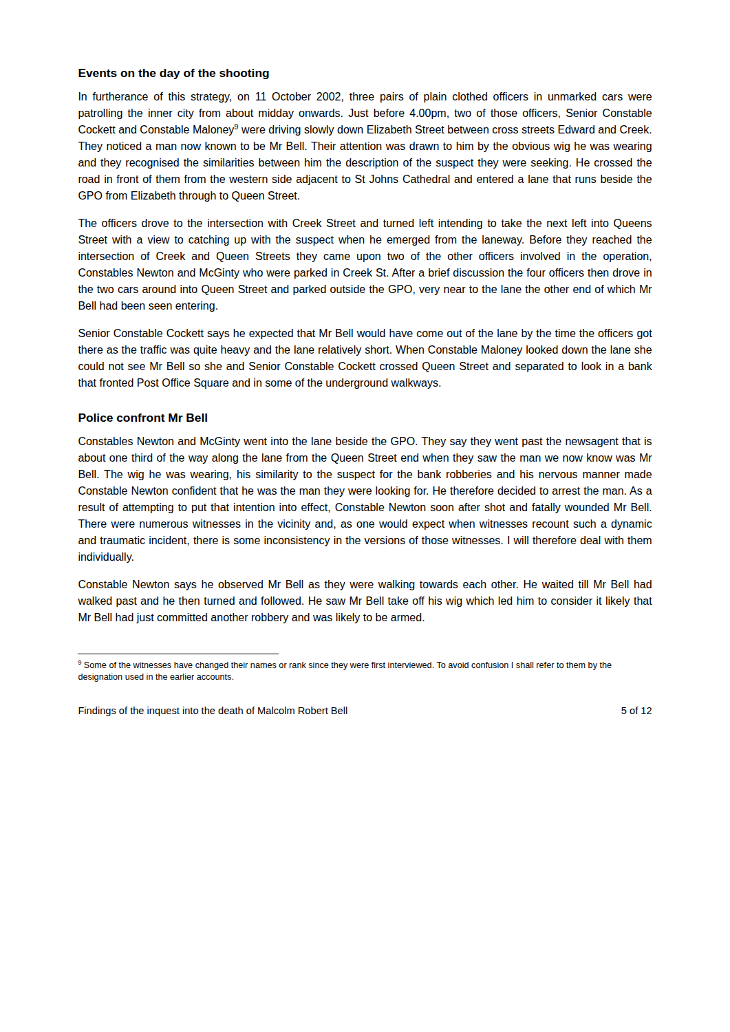Events on the day of the shooting
In furtherance of this strategy, on 11 October 2002, three pairs of plain clothed officers in unmarked cars were patrolling the inner city from about midday onwards. Just before 4.00pm, two of those officers, Senior Constable Cockett and Constable Maloney9 were driving slowly down Elizabeth Street between cross streets Edward and Creek. They noticed a man now known to be Mr Bell. Their attention was drawn to him by the obvious wig he was wearing and they recognised the similarities between him the description of the suspect they were seeking. He crossed the road in front of them from the western side adjacent to St Johns Cathedral and entered a lane that runs beside the GPO from Elizabeth through to Queen Street.
The officers drove to the intersection with Creek Street and turned left intending to take the next left into Queens Street with a view to catching up with the suspect when he emerged from the laneway. Before they reached the intersection of Creek and Queen Streets they came upon two of the other officers involved in the operation, Constables Newton and McGinty who were parked in Creek St. After a brief discussion the four officers then drove in the two cars around into Queen Street and parked outside the GPO, very near to the lane the other end of which Mr Bell had been seen entering.
Senior Constable Cockett says he expected that Mr Bell would have come out of the lane by the time the officers got there as the traffic was quite heavy and the lane relatively short. When Constable Maloney looked down the lane she could not see Mr Bell so she and Senior Constable Cockett crossed Queen Street and separated to look in a bank that fronted Post Office Square and in some of the underground walkways.
Police confront Mr Bell
Constables Newton and McGinty went into the lane beside the GPO. They say they went past the newsagent that is about one third of the way along the lane from the Queen Street end when they saw the man we now know was Mr Bell. The wig he was wearing, his similarity to the suspect for the bank robberies and his nervous manner made Constable Newton confident that he was the man they were looking for. He therefore decided to arrest the man. As a result of attempting to put that intention into effect, Constable Newton soon after shot and fatally wounded Mr Bell. There were numerous witnesses in the vicinity and, as one would expect when witnesses recount such a dynamic and traumatic incident, there is some inconsistency in the versions of those witnesses. I will therefore deal with them individually.
Constable Newton says he observed Mr Bell as they were walking towards each other. He waited till Mr Bell had walked past and he then turned and followed. He saw Mr Bell take off his wig which led him to consider it likely that Mr Bell had just committed another robbery and was likely to be armed.
9 Some of the witnesses have changed their names or rank since they were first interviewed. To avoid confusion I shall refer to them by the designation used in the earlier accounts.
Findings of the inquest into the death of Malcolm Robert Bell 5 of 12